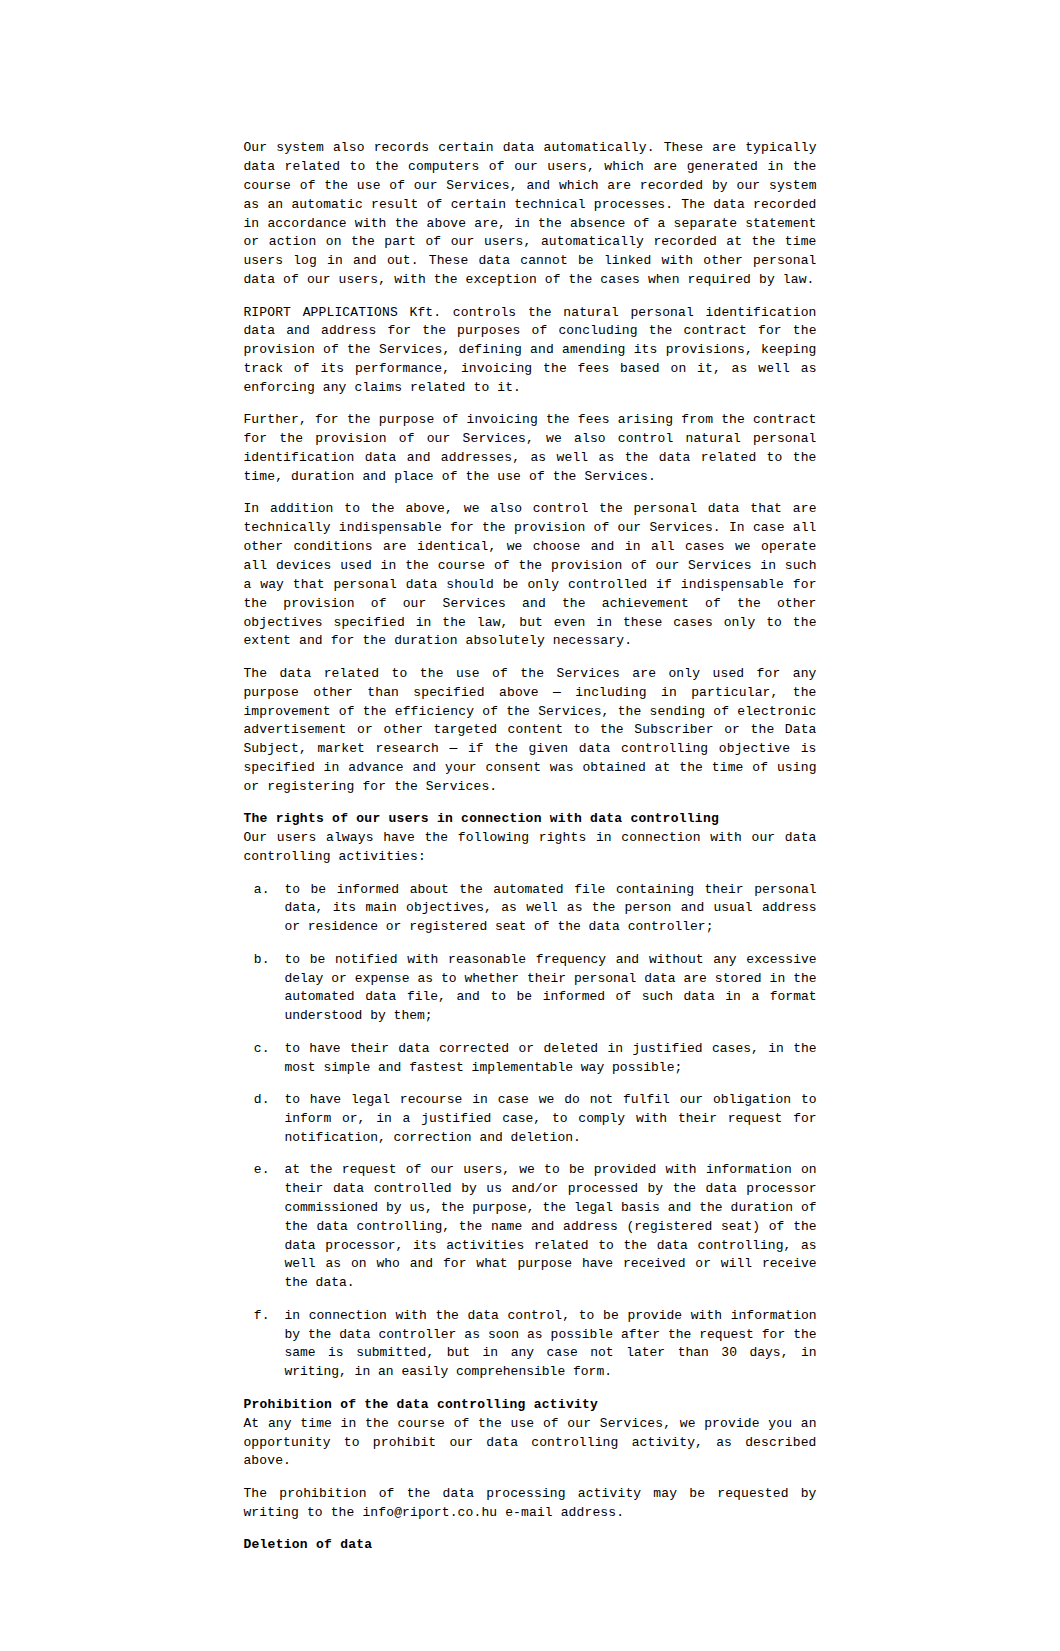Our system also records certain data automatically. These are typically data related to the computers of our users, which are generated in the course of the use of our Services, and which are recorded by our system as an automatic result of certain technical processes. The data recorded in accordance with the above are, in the absence of a separate statement or action on the part of our users, automatically recorded at the time users log in and out. These data cannot be linked with other personal data of our users, with the exception of the cases when required by law.
RIPORT APPLICATIONS Kft. controls the natural personal identification data and address for the purposes of concluding the contract for the provision of the Services, defining and amending its provisions, keeping track of its performance, invoicing the fees based on it, as well as enforcing any claims related to it.
Further, for the purpose of invoicing the fees arising from the contract for the provision of our Services, we also control natural personal identification data and addresses, as well as the data related to the time, duration and place of the use of the Services.
In addition to the above, we also control the personal data that are technically indispensable for the provision of our Services. In case all other conditions are identical, we choose and in all cases we operate all devices used in the course of the provision of our Services in such a way that personal data should be only controlled if indispensable for the provision of our Services and the achievement of the other objectives specified in the law, but even in these cases only to the extent and for the duration absolutely necessary.
The data related to the use of the Services are only used for any purpose other than specified above — including in particular, the improvement of the efficiency of the Services, the sending of electronic advertisement or other targeted content to the Subscriber or the Data Subject, market research — if the given data controlling objective is specified in advance and your consent was obtained at the time of using or registering for the Services.
The rights of our users in connection with data controlling
Our users always have the following rights in connection with our data controlling activities:
to be informed about the automated file containing their personal data, its main objectives, as well as the person and usual address or residence or registered seat of the data controller;
to be notified with reasonable frequency and without any excessive delay or expense as to whether their personal data are stored in the automated data file, and to be informed of such data in a format understood by them;
to have their data corrected or deleted in justified cases, in the most simple and fastest implementable way possible;
to have legal recourse in case we do not fulfil our obligation to inform or, in a justified case, to comply with their request for notification, correction and deletion.
at the request of our users, we to be provided with information on their data controlled by us and/or processed by the data processor commissioned by us, the purpose, the legal basis and the duration of the data controlling, the name and address (registered seat) of the data processor, its activities related to the data controlling, as well as on who and for what purpose have received or will receive the data.
in connection with the data control, to be provide with information by the data controller as soon as possible after the request for the same is submitted, but in any case not later than 30 days, in writing, in an easily comprehensible form.
Prohibition of the data controlling activity
At any time in the course of the use of our Services, we provide you an opportunity to prohibit our data controlling activity, as described above.
The prohibition of the data processing activity may be requested by writing to the info@riport.co.hu e-mail address.
Deletion of data